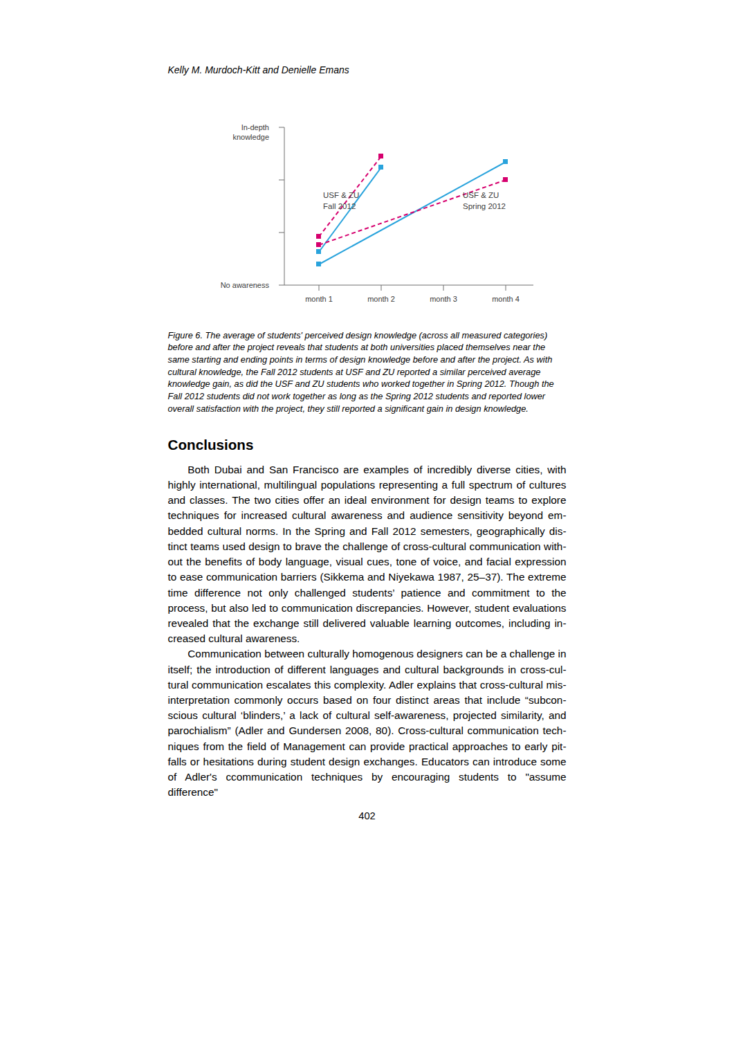Kelly M. Murdoch-Kitt and Denielle Emans
In-depth knowledge No awareness month 1 month 2 month 3 month 4 USF & ZU Fall 2012 USF & ZU Spring 2012
Figure 6. The average of students' perceived design knowledge (across all measured categories) before and after the project reveals that students at both universities placed themselves near the same starting and ending points in terms of design knowledge before and after the project. As with cultural knowledge, the Fall 2012 students at USF and ZU reported a similar perceived average knowledge gain, as did the USF and ZU students who worked together in Spring 2012. Though the Fall 2012 students did not work together as long as the Spring 2012 students and reported lower overall satisfaction with the project, they still reported a significant gain in design knowledge.
Conclusions
Both Dubai and San Francisco are examples of incredibly diverse cities, with highly international, multilingual populations representing a full spectrum of cultures and classes. The two cities offer an ideal environment for design teams to explore techniques for increased cultural awareness and audience sensitivity beyond embedded cultural norms. In the Spring and Fall 2012 semesters, geographically distinct teams used design to brave the challenge of cross-cultural communication without the benefits of body language, visual cues, tone of voice, and facial expression to ease communication barriers (Sikkema and Niyekawa 1987, 25–37). The extreme time difference not only challenged students’ patience and commitment to the process, but also led to communication discrepancies. However, student evaluations revealed that the exchange still delivered valuable learning outcomes, including increased cultural awareness.
Communication between culturally homogenous designers can be a challenge in itself; the introduction of different languages and cultural backgrounds in cross-cultural communication escalates this complexity. Adler explains that cross-cultural misinterpretation commonly occurs based on four distinct areas that include “subconscious cultural ‘blinders,’ a lack of cultural self-awareness, projected similarity, and parochialism” (Adler and Gundersen 2008, 80). Cross-cultural communication techniques from the field of Management can provide practical approaches to early pitfalls or hesitations during student design exchanges. Educators can introduce some of Adler's ccommunication techniques by encouraging students to "assume difference"
402